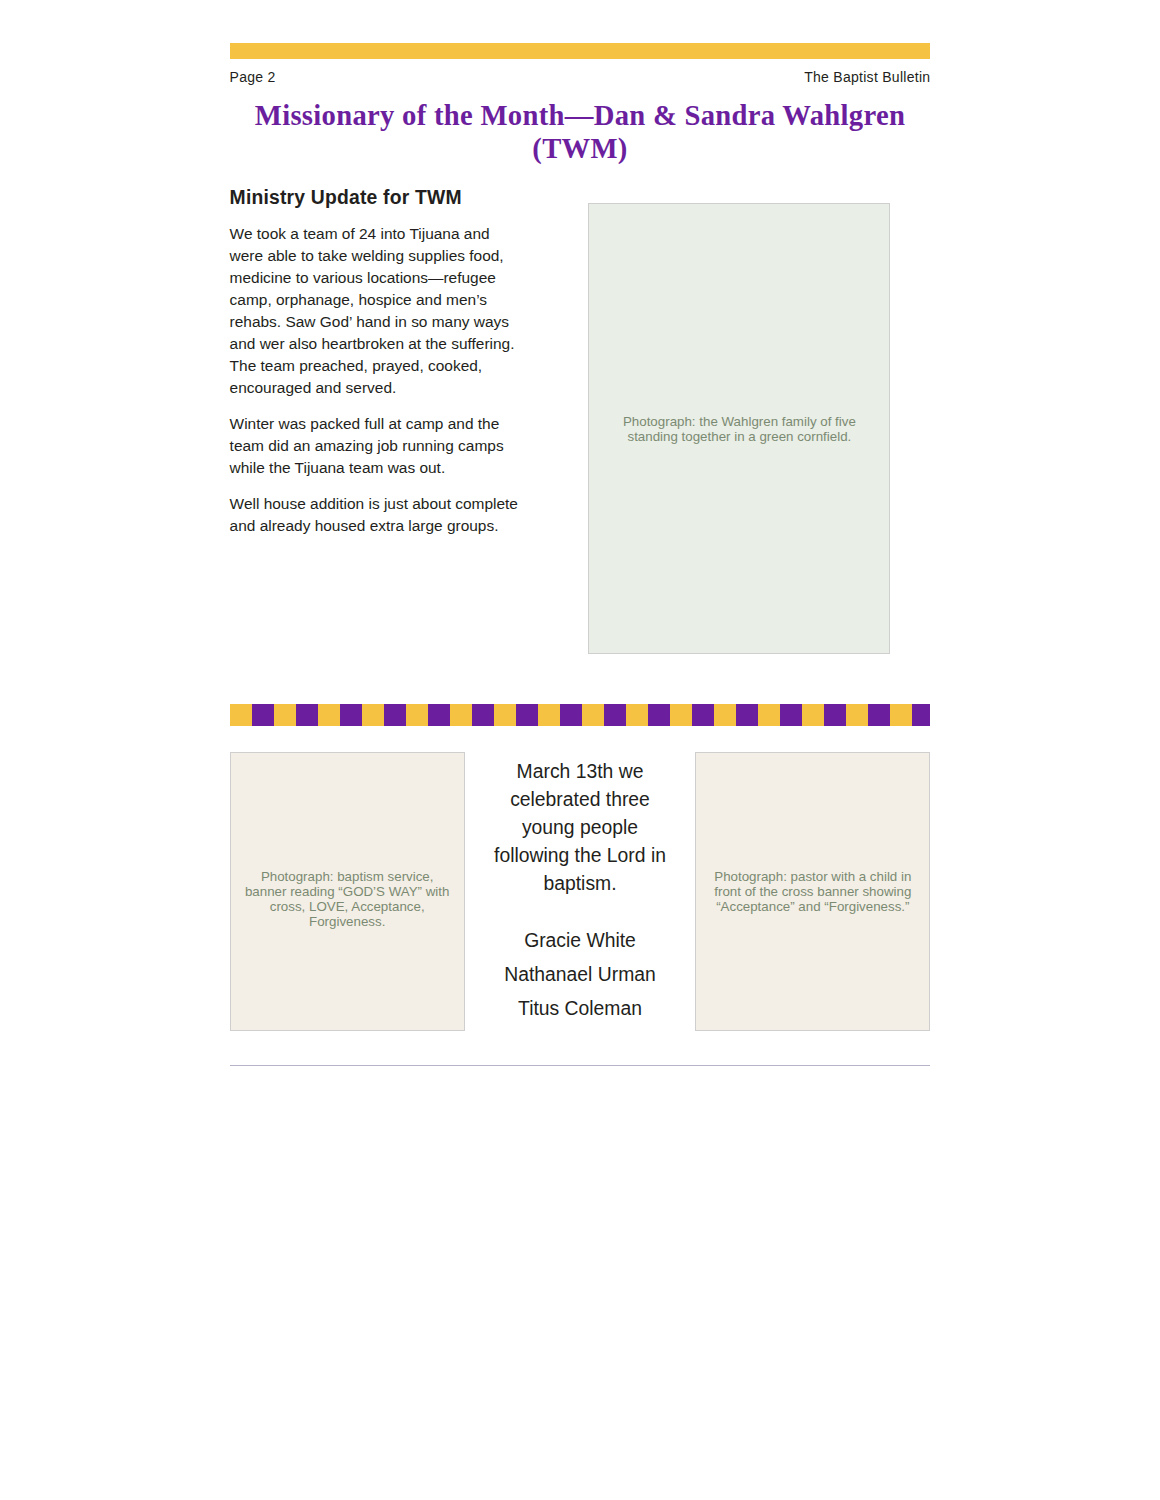Page 2 The Baptist Bulletin
Missionary of the Month—Dan & Sandra Wahlgren (TWM)
Ministry Update for TWM
We took a team of 24 into Tijuana and were able to take welding supplies food, medicine to various locations—refugee camp, orphanage, hospice and men’s rehabs. Saw God’ hand in so many ways and wer also heartbroken at the suffering. The team preached, prayed, cooked, encouraged and served.
Winter was packed full at camp and the team did an amazing job running camps while the Tijuana team was out.
Well house addition is just about complete and already housed extra large groups.
Photograph: the Wahlgren family of five standing together in a green cornfield.
Photograph: baptism service, banner reading “GOD’S WAY” with cross, LOVE, Acceptance, Forgiveness.
March 13th we celebrated three young people following the Lord in baptism.
Gracie White
Nathanael Urman
Titus Coleman
Photograph: pastor with a child in front of the cross banner showing “Acceptance” and “Forgiveness.”